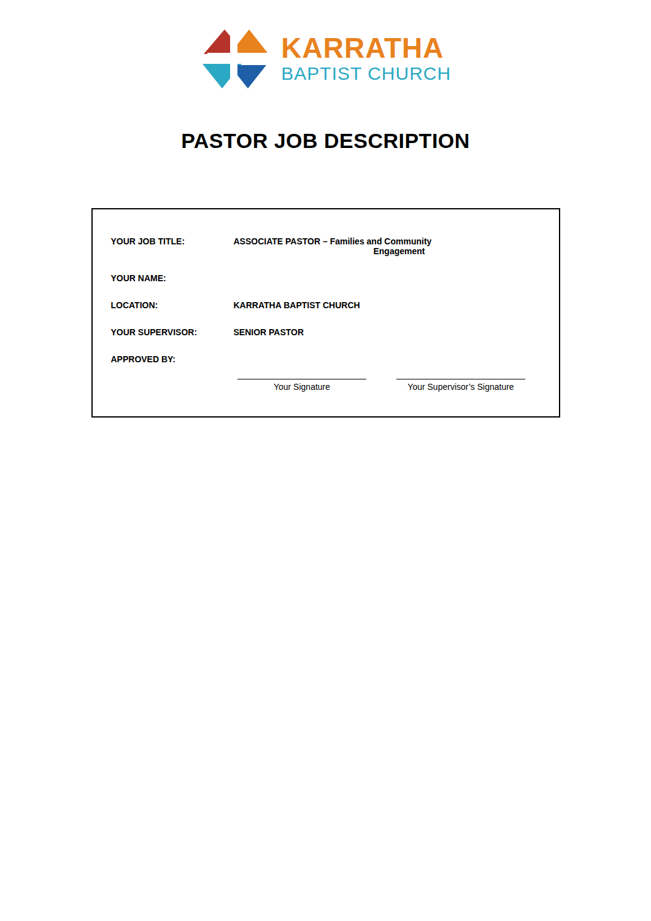KARRATHA
BAPTIST CHURCH
PASTOR JOB DESCRIPTION
| YOUR JOB TITLE: | ASSOCIATE PASTOR – Families and Community Engagement |
| YOUR NAME: | |
| LOCATION: | KARRATHA BAPTIST CHURCH |
| YOUR SUPERVISOR: | SENIOR PASTOR |
| APPROVED BY: | |
| | Your Signature | Your Supervisor’s Signature |